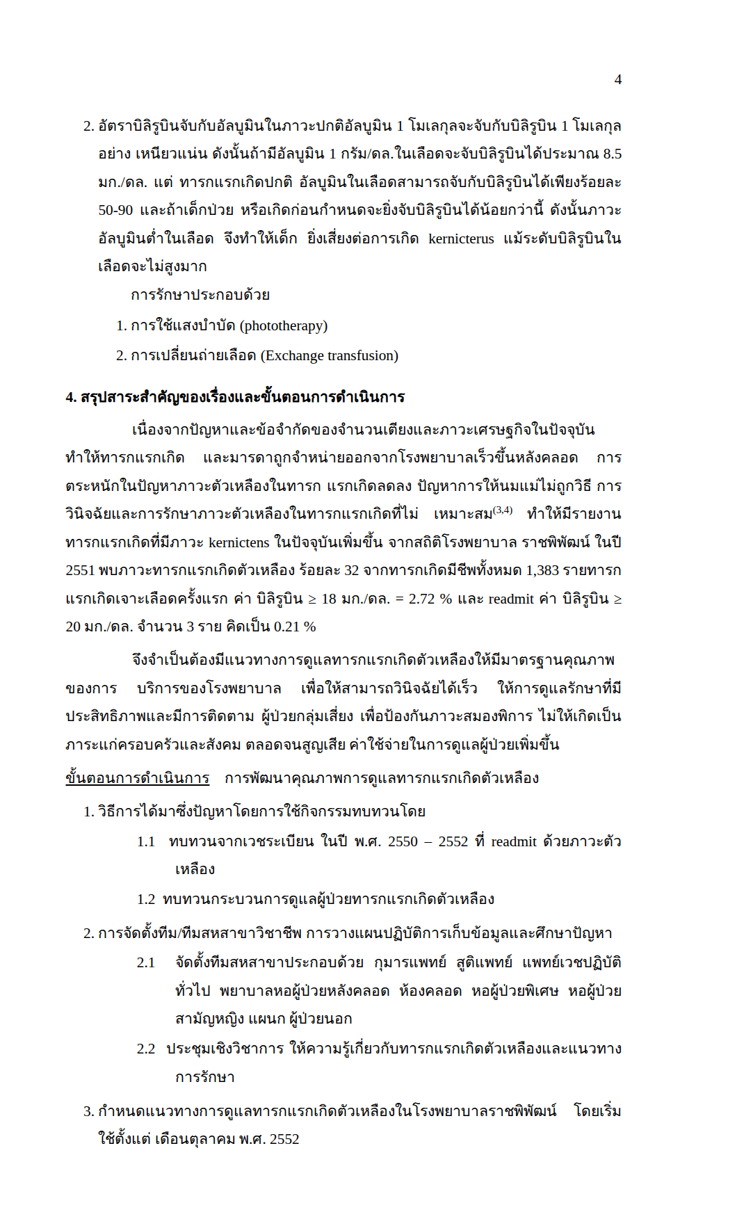4
อัตราบิลิรูบินจับกับอัลบูมินในภาวะปกติอัลบูมิน 1 โมเลกุลจะจับกับบิลิรูบิน 1 โมเลกุลอย่าง เหนียวแน่น ดังนั้นถ้ามีอัลบูมิน 1 กรัม/ดล.ในเลือดจะจับบิลิรูบินได้ประมาณ 8.5 มก./ดล. แต่ ทารกแรกเกิดปกติ อัลบูมินในเลือดสามารถจับกับบิลิรูบินได้เพียงร้อยละ 50-90 และถ้าเด็กป่วย หรือเกิดก่อนกำหนดจะยิ่งจับบิลิรูบินได้น้อยกว่านี้ ดังนั้นภาวะอัลบูมินต่ำในเลือด จึงทำให้เด็ก ยิ่งเสี่ยงต่อการเกิด kernicterus แม้ระดับบิลิรูบินในเลือดจะไม่สูงมาก
การรักษาประกอบด้วย
การใช้แสงบำบัด (phototherapy)
การเปลี่ยนถ่ายเลือด (Exchange transfusion)
4. สรุปสาระสำคัญของเรื่องและขั้นตอนการดำเนินการ
เนื่องจากปัญหาและข้อจำกัดของจำนวนเตียงและภาวะเศรษฐกิจในปัจจุบันทำให้ทารกแรกเกิด และมารดาถูกจำหน่ายออกจากโรงพยาบาลเร็วขึ้นหลังคลอด การตระหนักในปัญหาภาวะตัวเหลืองในทารก แรกเกิดลดลง ปัญหาการให้นมแม่ไม่ถูกวิธี การวินิจฉัยและการรักษาภาวะตัวเหลืองในทารกแรกเกิดที่ไม่ เหมาะสม(3,4) ทำให้มีรายงานทารกแรกเกิดที่มีภาวะ kernictens ในปัจจุบันเพิ่มขึ้น จากสถิติโรงพยาบาล ราชพิพัฒน์ ในปี 2551 พบภาวะทารกแรกเกิดตัวเหลือง ร้อยละ 32 จากทารกเกิดมีชีพทั้งหมด 1,383 รายทารก แรกเกิดเจาะเลือดครั้งแรก ค่า บิลิรูบิน ≥ 18 มก./ดล. = 2.72 % และ readmit ค่า บิลิรูบิน ≥ 20 มก./ดล. จำนวน 3 ราย คิดเป็น 0.21 %
จึงจำเป็นต้องมีแนวทางการดูแลทารกแรกเกิดตัวเหลืองให้มีมาตรฐานคุณภาพของการ บริการของโรงพยาบาล เพื่อให้สามารถวินิจฉัยได้เร็ว ให้การดูแลรักษาที่มีประสิทธิภาพและมีการติดตาม ผู้ป่วยกลุ่มเสี่ยง เพื่อป้องกันภาวะสมองพิการ ไม่ให้เกิดเป็นภาระแก่ครอบครัวและสังคม ตลอดจนสูญเสีย ค่าใช้จ่ายในการดูแลผู้ป่วยเพิ่มขึ้น
ขั้นตอนการดำเนินการ การพัฒนาคุณภาพการดูแลทารกแรกเกิดตัวเหลือง
วิธีการได้มาซึ่งปัญหาโดยการใช้กิจกรรมทบทวนโดย
1.1 ทบทวนจากเวชระเบียน ในปี พ.ศ. 2550 – 2552 ที่ readmit ด้วยภาวะตัวเหลือง
1.2 ทบทวนกระบวนการดูแลผู้ป่วยทารกแรกเกิดตัวเหลือง
การจัดตั้งทีม/ทีมสหสาขาวิชาชีพ การวางแผนปฏิบัติการเก็บข้อมูลและศึกษาปัญหา
2.1 จัดตั้งทีมสหสาขาประกอบด้วย กุมารแพทย์ สูติแพทย์ แพทย์เวชปฏิบัติทั่วไป พยาบาลหอผู้ป่วยหลังคลอด ห้องคลอด หอผู้ป่วยพิเศษ หอผู้ป่วยสามัญหญิง แผนก ผู้ป่วยนอก
2.2 ประชุมเชิงวิชาการ ให้ความรู้เกี่ยวกับทารกแรกเกิดตัวเหลืองและแนวทางการรักษา
กำหนดแนวทางการดูแลทารกแรกเกิดตัวเหลืองในโรงพยาบาลราชพิพัฒน์ โดยเริ่มใช้ตั้งแต่ เดือนตุลาคม พ.ศ. 2552